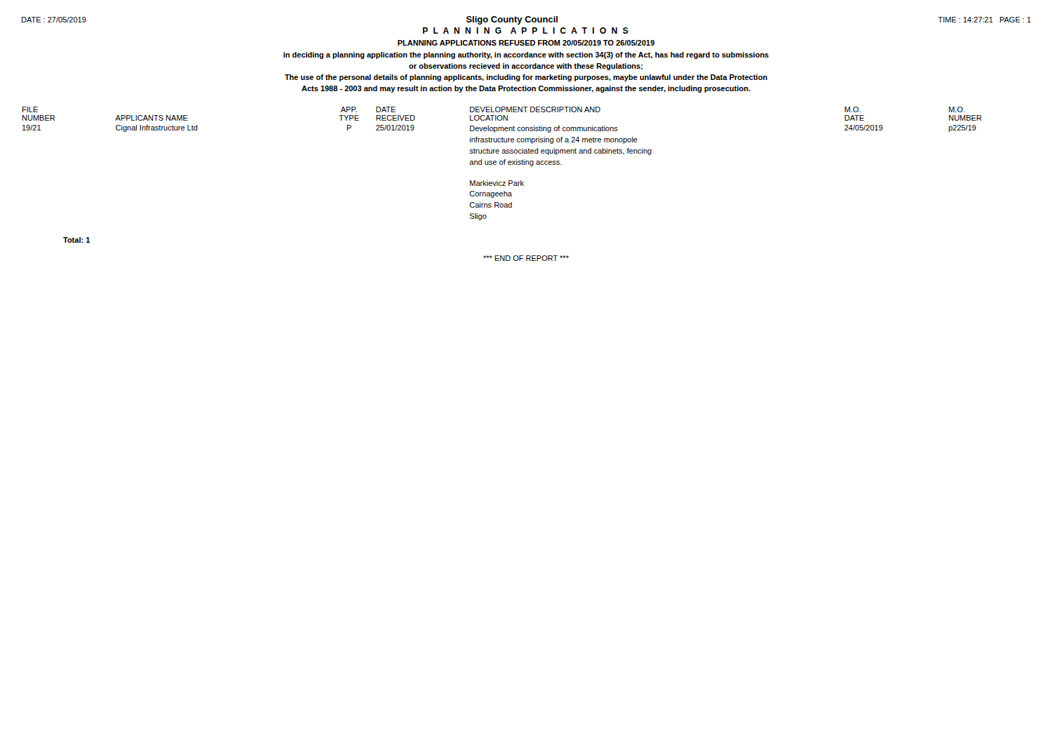DATE : 27/05/2019
Sligo County Council
TIME : 14:27:21 PAGE : 1
P L A N N I N G A P P L I C A T I O N S
PLANNING APPLICATIONS REFUSED FROM 20/05/2019 TO 26/05/2019
in deciding a planning application the planning authority, in accordance with section 34(3) of the Act, has had regard to submissions
or observations recieved in accordance with these Regulations;
The use of the personal details of planning applicants, including for marketing purposes, maybe unlawful under the Data Protection
Acts 1988 - 2003 and may result in action by the Data Protection Commissioner, against the sender, including prosecution.
| FILE NUMBER | APPLICANTS NAME | APP. TYPE | DATE RECEIVED | DEVELOPMENT DESCRIPTION AND LOCATION | M.O. DATE | M.O. NUMBER |
| --- | --- | --- | --- | --- | --- | --- |
| 19/21 | Cignal Infrastructure Ltd | P | 25/01/2019 | Development consisting of communications infrastructure comprising of a 24 metre monopole structure associated equipment and cabinets, fencing and use of existing access. Markievicz Park Cornageeha Cairns Road Sligo | 24/05/2019 | p225/19 |
Total: 1
*** END OF REPORT ***